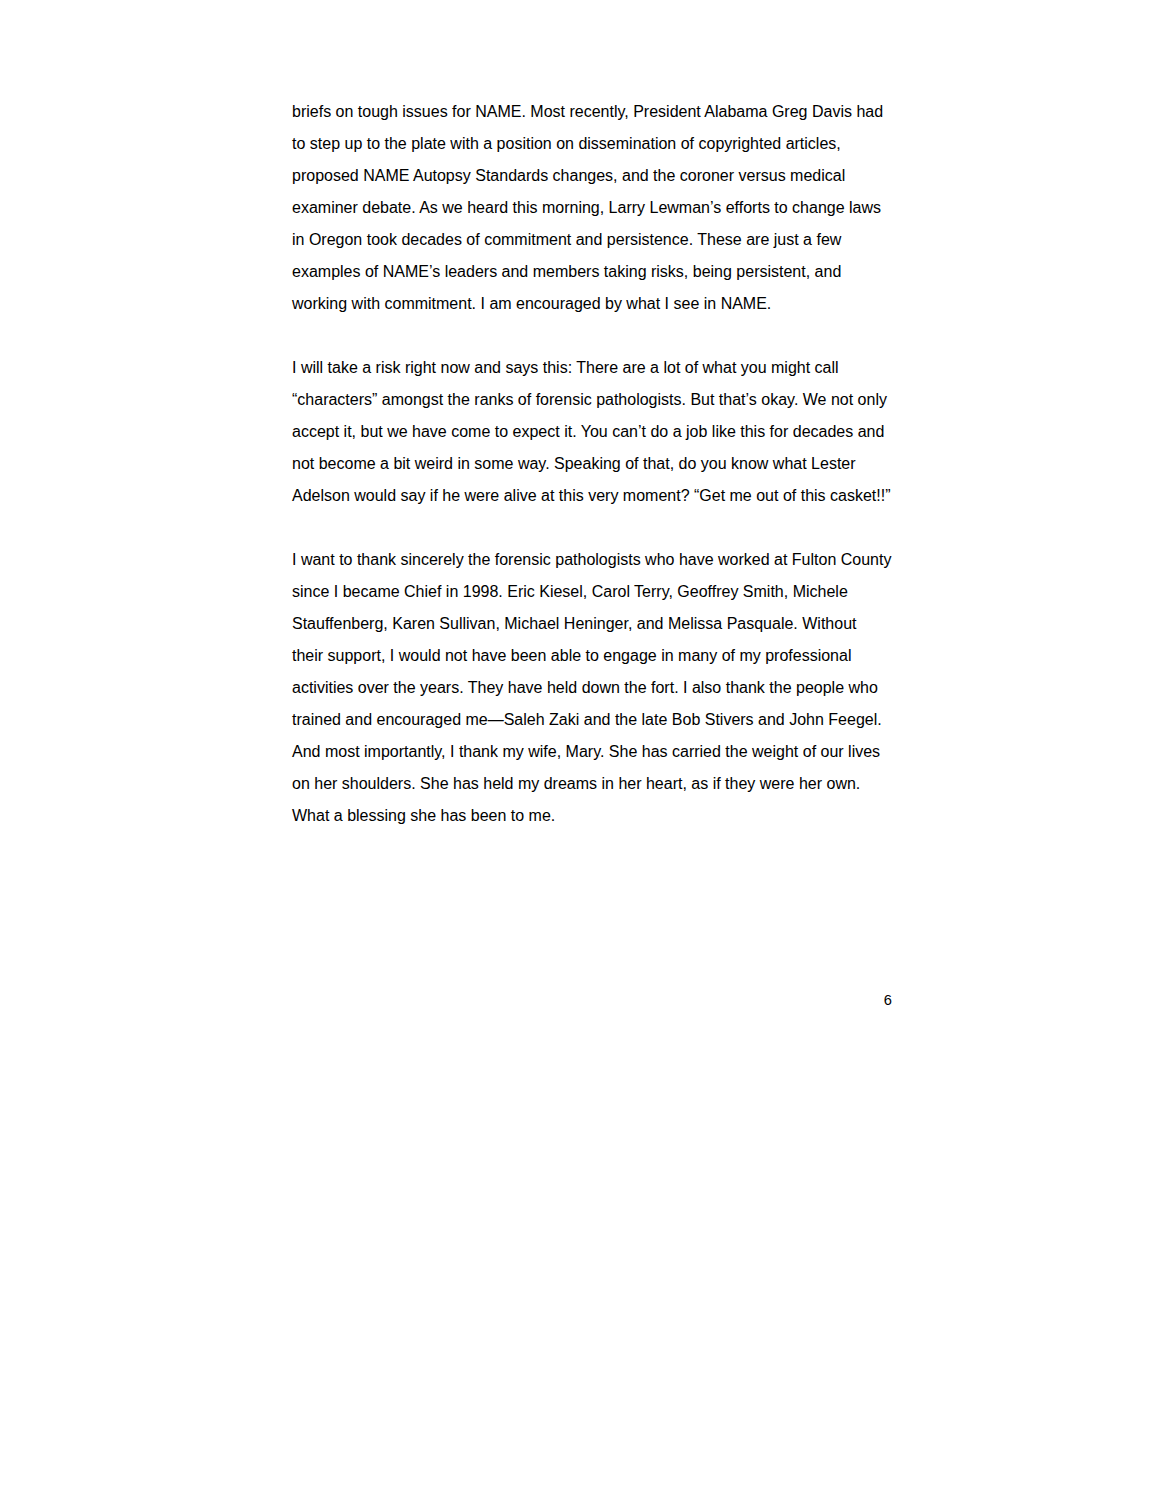briefs on tough issues for NAME. Most recently, President Alabama Greg Davis had to step up to the plate with a position on dissemination of copyrighted articles, proposed NAME Autopsy Standards changes, and the coroner versus medical examiner debate. As we heard this morning, Larry Lewman’s efforts to change laws in Oregon took decades of commitment and persistence. These are just a few examples of NAME’s leaders and members taking risks, being persistent, and working with commitment. I am encouraged by what I see in NAME.
I will take a risk right now and says this: There are a lot of what you might call “characters” amongst the ranks of forensic pathologists. But that’s okay. We not only accept it, but we have come to expect it. You can’t do a job like this for decades and not become a bit weird in some way. Speaking of that, do you know what Lester Adelson would say if he were alive at this very moment? “Get me out of this casket!!”
I want to thank sincerely the forensic pathologists who have worked at Fulton County since I became Chief in 1998. Eric Kiesel, Carol Terry, Geoffrey Smith, Michele Stauffenberg, Karen Sullivan, Michael Heninger, and Melissa Pasquale. Without their support, I would not have been able to engage in many of my professional activities over the years. They have held down the fort. I also thank the people who trained and encouraged me—Saleh Zaki and the late Bob Stivers and John Feegel. And most importantly, I thank my wife, Mary. She has carried the weight of our lives on her shoulders. She has held my dreams in her heart, as if they were her own. What a blessing she has been to me.
6